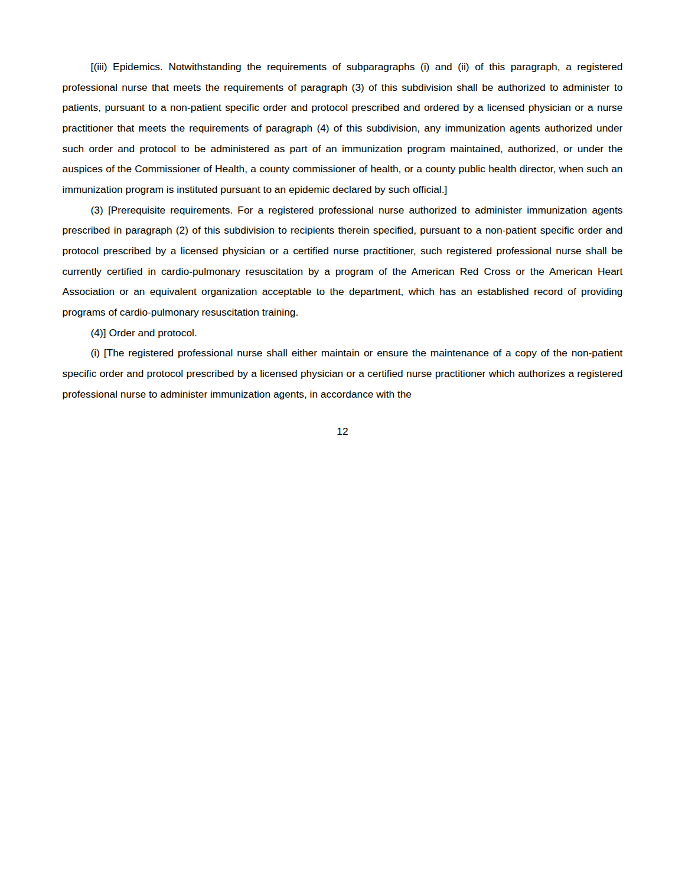[(iii) Epidemics. Notwithstanding the requirements of subparagraphs (i) and (ii) of this paragraph, a registered professional nurse that meets the requirements of paragraph (3) of this subdivision shall be authorized to administer to patients, pursuant to a non-patient specific order and protocol prescribed and ordered by a licensed physician or a nurse practitioner that meets the requirements of paragraph (4) of this subdivision, any immunization agents authorized under such order and protocol to be administered as part of an immunization program maintained, authorized, or under the auspices of the Commissioner of Health, a county commissioner of health, or a county public health director, when such an immunization program is instituted pursuant to an epidemic declared by such official.]
(3) [Prerequisite requirements. For a registered professional nurse authorized to administer immunization agents prescribed in paragraph (2) of this subdivision to recipients therein specified, pursuant to a non-patient specific order and protocol prescribed by a licensed physician or a certified nurse practitioner, such registered professional nurse shall be currently certified in cardio-pulmonary resuscitation by a program of the American Red Cross or the American Heart Association or an equivalent organization acceptable to the department, which has an established record of providing programs of cardio-pulmonary resuscitation training.
(4)] Order and protocol.
(i) [The registered professional nurse shall either maintain or ensure the maintenance of a copy of the non-patient specific order and protocol prescribed by a licensed physician or a certified nurse practitioner which authorizes a registered professional nurse to administer immunization agents, in accordance with the
12